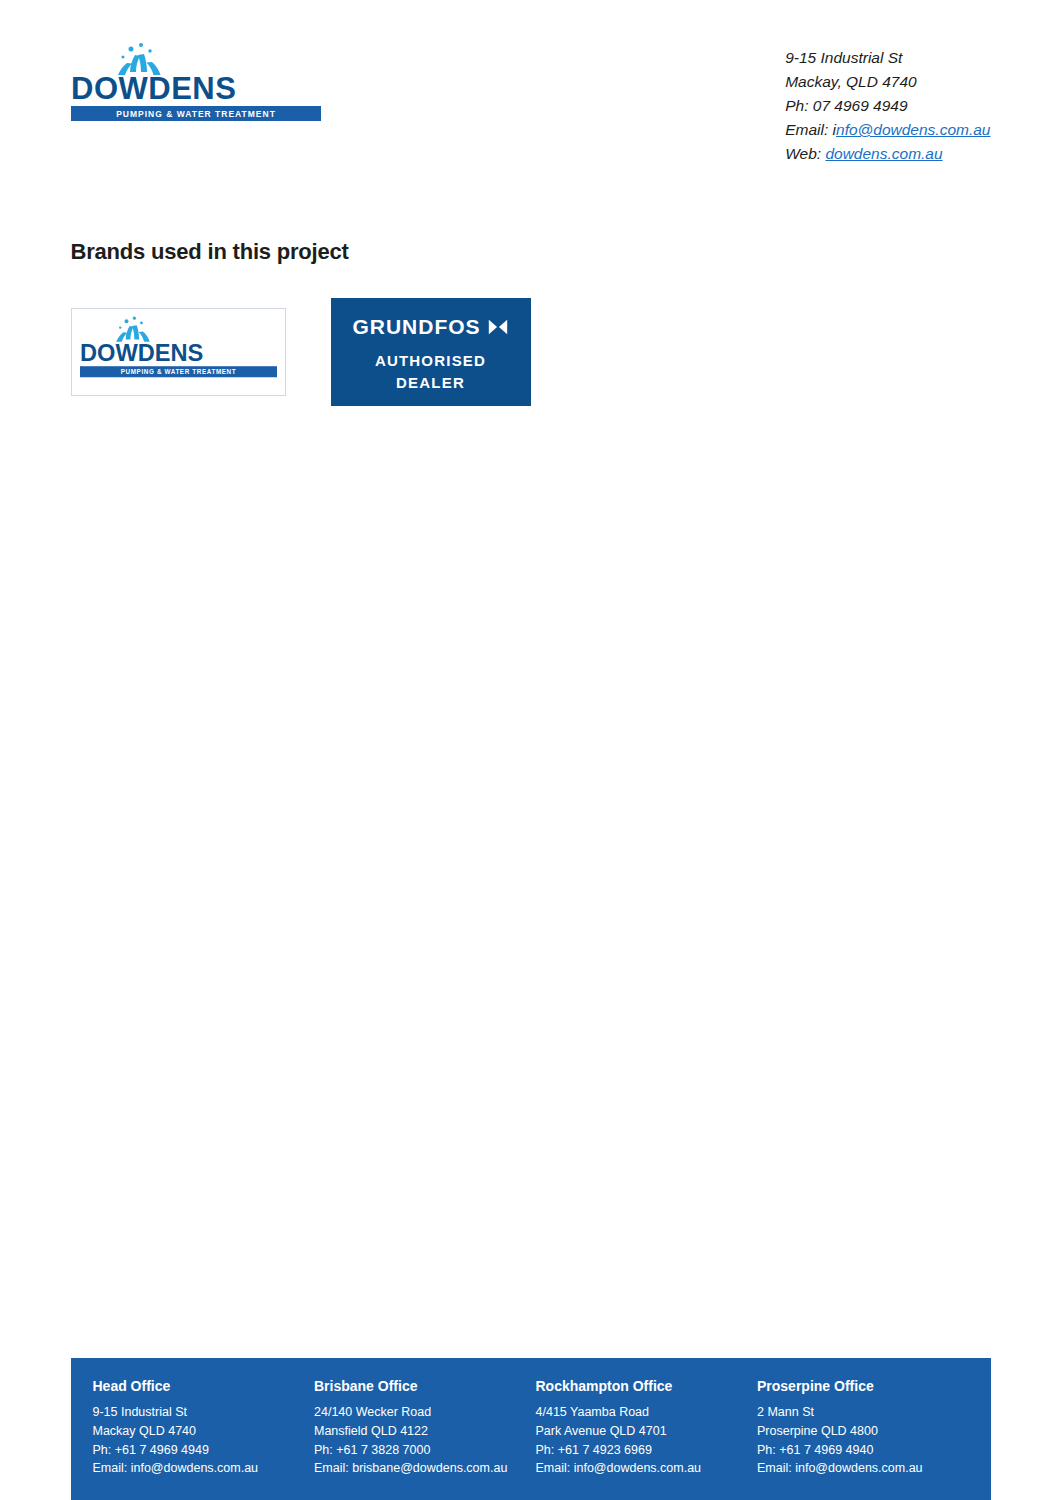DOWDENS PUMPING & WATER TREATMENT
9-15 Industrial St
Mackay, QLD 4740
Ph: 07 4969 4949
Email: info@dowdens.com.au
Web: dowdens.com.au
Brands used in this project
DOWDENS PUMPING & WATER TREATMENT
GRUNDFOS
AUTHORISED DEALER
Head Office
9-15 Industrial St
Mackay QLD 4740
Ph: +61 7 4969 4949
Email: info@dowdens.com.au
Brisbane Office
24/140 Wecker Road
Mansfield QLD 4122
Ph: +61 7 3828 7000
Email: brisbane@dowdens.com.au
Rockhampton Office
4/415 Yaamba Road
Park Avenue QLD 4701
Ph: +61 7 4923 6969
Email: info@dowdens.com.au
Proserpine Office
2 Mann St
Proserpine QLD 4800
Ph: +61 7 4969 4940
Email: info@dowdens.com.au